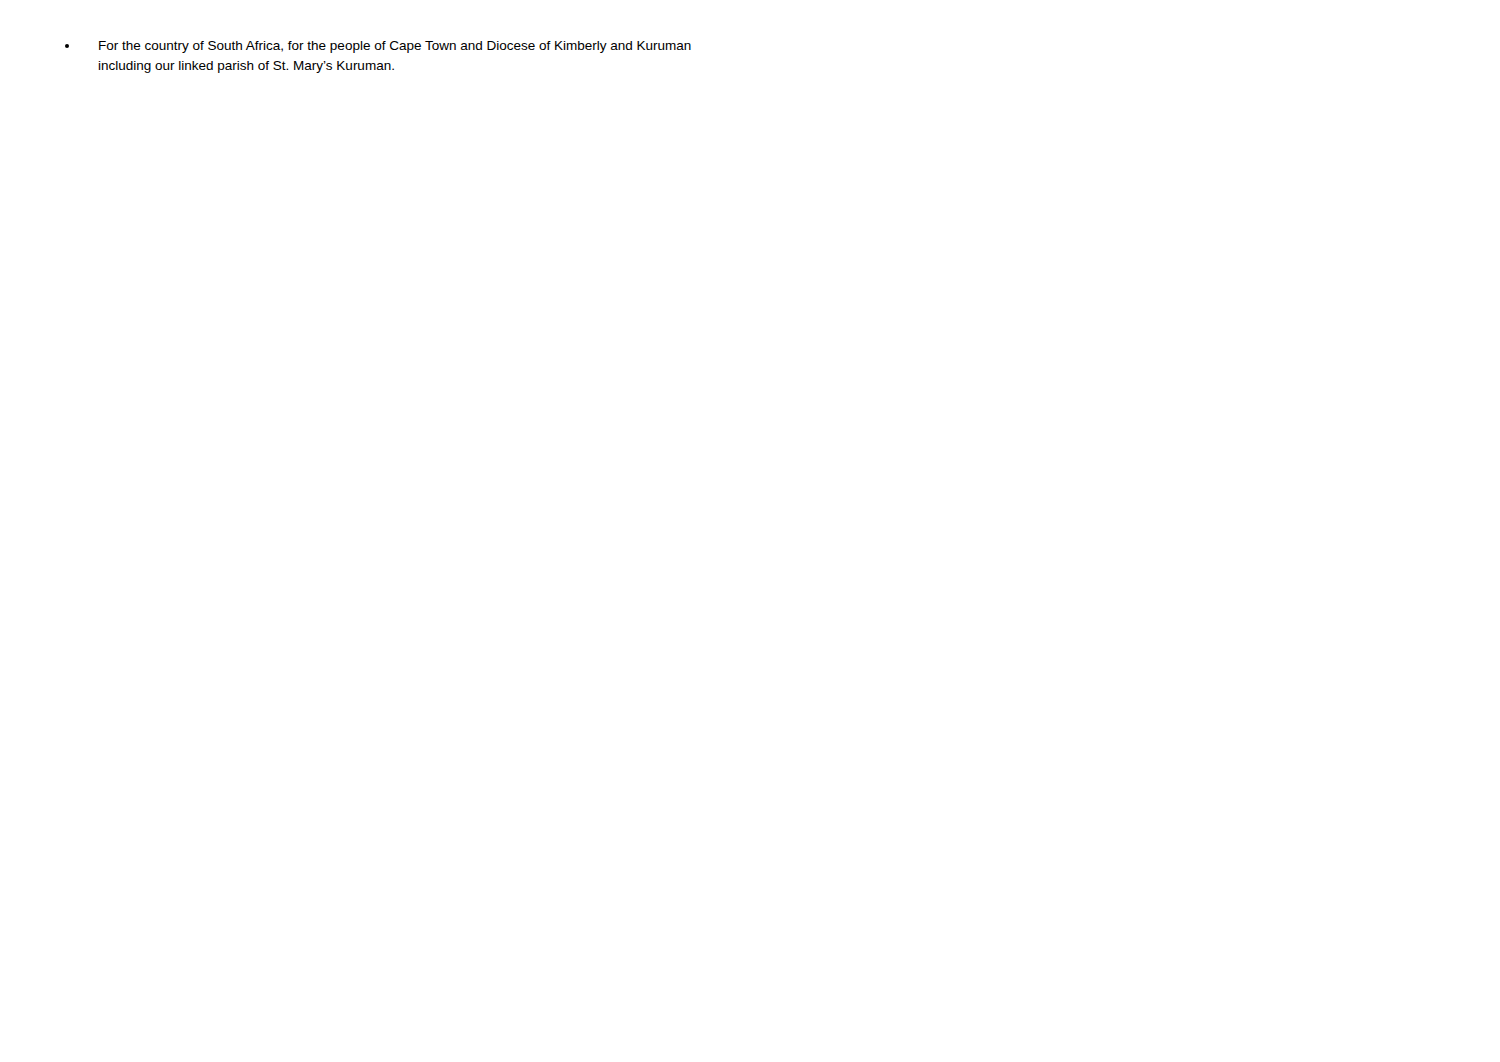For the country of South Africa, for the people of Cape Town and Diocese of Kimberly and Kuruman including our linked parish of St. Mary’s Kuruman.